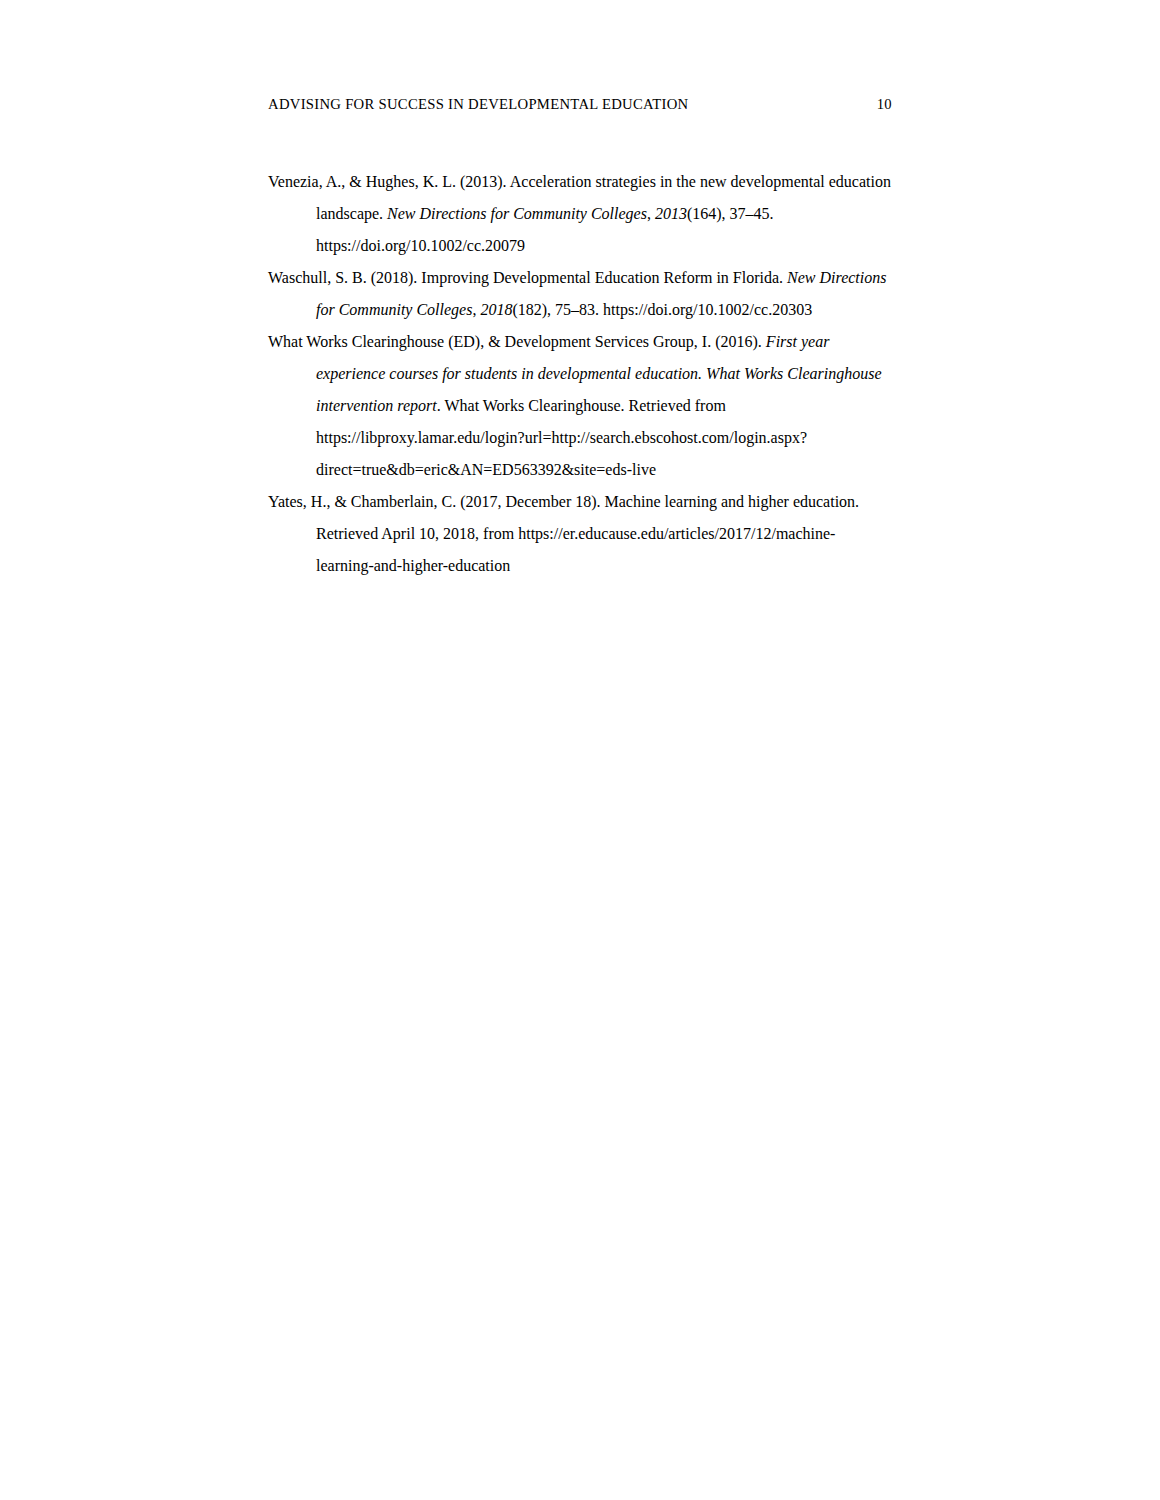Advising for Success in Developmental Education 10
Venezia, A., & Hughes, K. L. (2013). Acceleration strategies in the new developmental education landscape. New Directions for Community Colleges, 2013(164), 37–45. https://doi.org/10.1002/cc.20079
Waschull, S. B. (2018). Improving Developmental Education Reform in Florida. New Directions for Community Colleges, 2018(182), 75–83. https://doi.org/10.1002/cc.20303
What Works Clearinghouse (ED), & Development Services Group, I. (2016). First year experience courses for students in developmental education. What Works Clearinghouse intervention report. What Works Clearinghouse. Retrieved from https://libproxy.lamar.edu/login?url=http://search.ebscohost.com/login.aspx?direct=true&db=eric&AN=ED563392&site=eds-live
Yates, H., & Chamberlain, C. (2017, December 18). Machine learning and higher education. Retrieved April 10, 2018, from https://er.educause.edu/articles/2017/12/machine-learning-and-higher-education